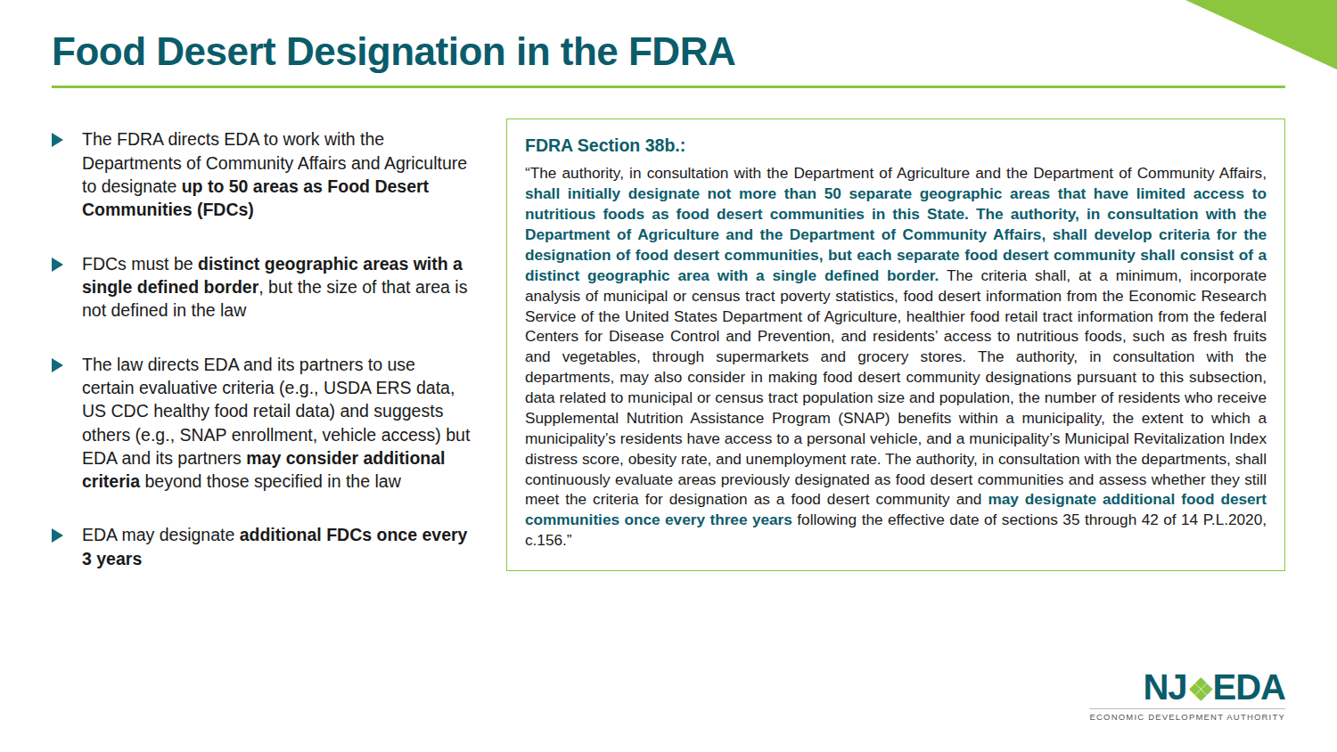Food Desert Designation in the FDRA
The FDRA directs EDA to work with the Departments of Community Affairs and Agriculture to designate up to 50 areas as Food Desert Communities (FDCs)
FDCs must be distinct geographic areas with a single defined border, but the size of that area is not defined in the law
The law directs EDA and its partners to use certain evaluative criteria (e.g., USDA ERS data, US CDC healthy food retail data) and suggests others (e.g., SNAP enrollment, vehicle access) but EDA and its partners may consider additional criteria beyond those specified in the law
EDA may designate additional FDCs once every 3 years
FDRA Section 38b.:
“The authority, in consultation with the Department of Agriculture and the Department of Community Affairs, shall initially designate not more than 50 separate geographic areas that have limited access to nutritious foods as food desert communities in this State. The authority, in consultation with the Department of Agriculture and the Department of Community Affairs, shall develop criteria for the designation of food desert communities, but each separate food desert community shall consist of a distinct geographic area with a single defined border. The criteria shall, at a minimum, incorporate analysis of municipal or census tract poverty statistics, food desert information from the Economic Research Service of the United States Department of Agriculture, healthier food retail tract information from the federal Centers for Disease Control and Prevention, and residents’ access to nutritious foods, such as fresh fruits and vegetables, through supermarkets and grocery stores. The authority, in consultation with the departments, may also consider in making food desert community designations pursuant to this subsection, data related to municipal or census tract population size and population, the number of residents who receive Supplemental Nutrition Assistance Program (SNAP) benefits within a municipality, the extent to which a municipality’s residents have access to a personal vehicle, and a municipality’s Municipal Revitalization Index distress score, obesity rate, and unemployment rate. The authority, in consultation with the departments, shall continuously evaluate areas previously designated as food desert communities and assess whether they still meet the criteria for designation as a food desert community and may designate additional food desert communities once every three years following the effective date of sections 35 through 42 of 14 P.L.2020, c.156.”
NJ❖EDA ECONOMIC DEVELOPMENT AUTHORITY